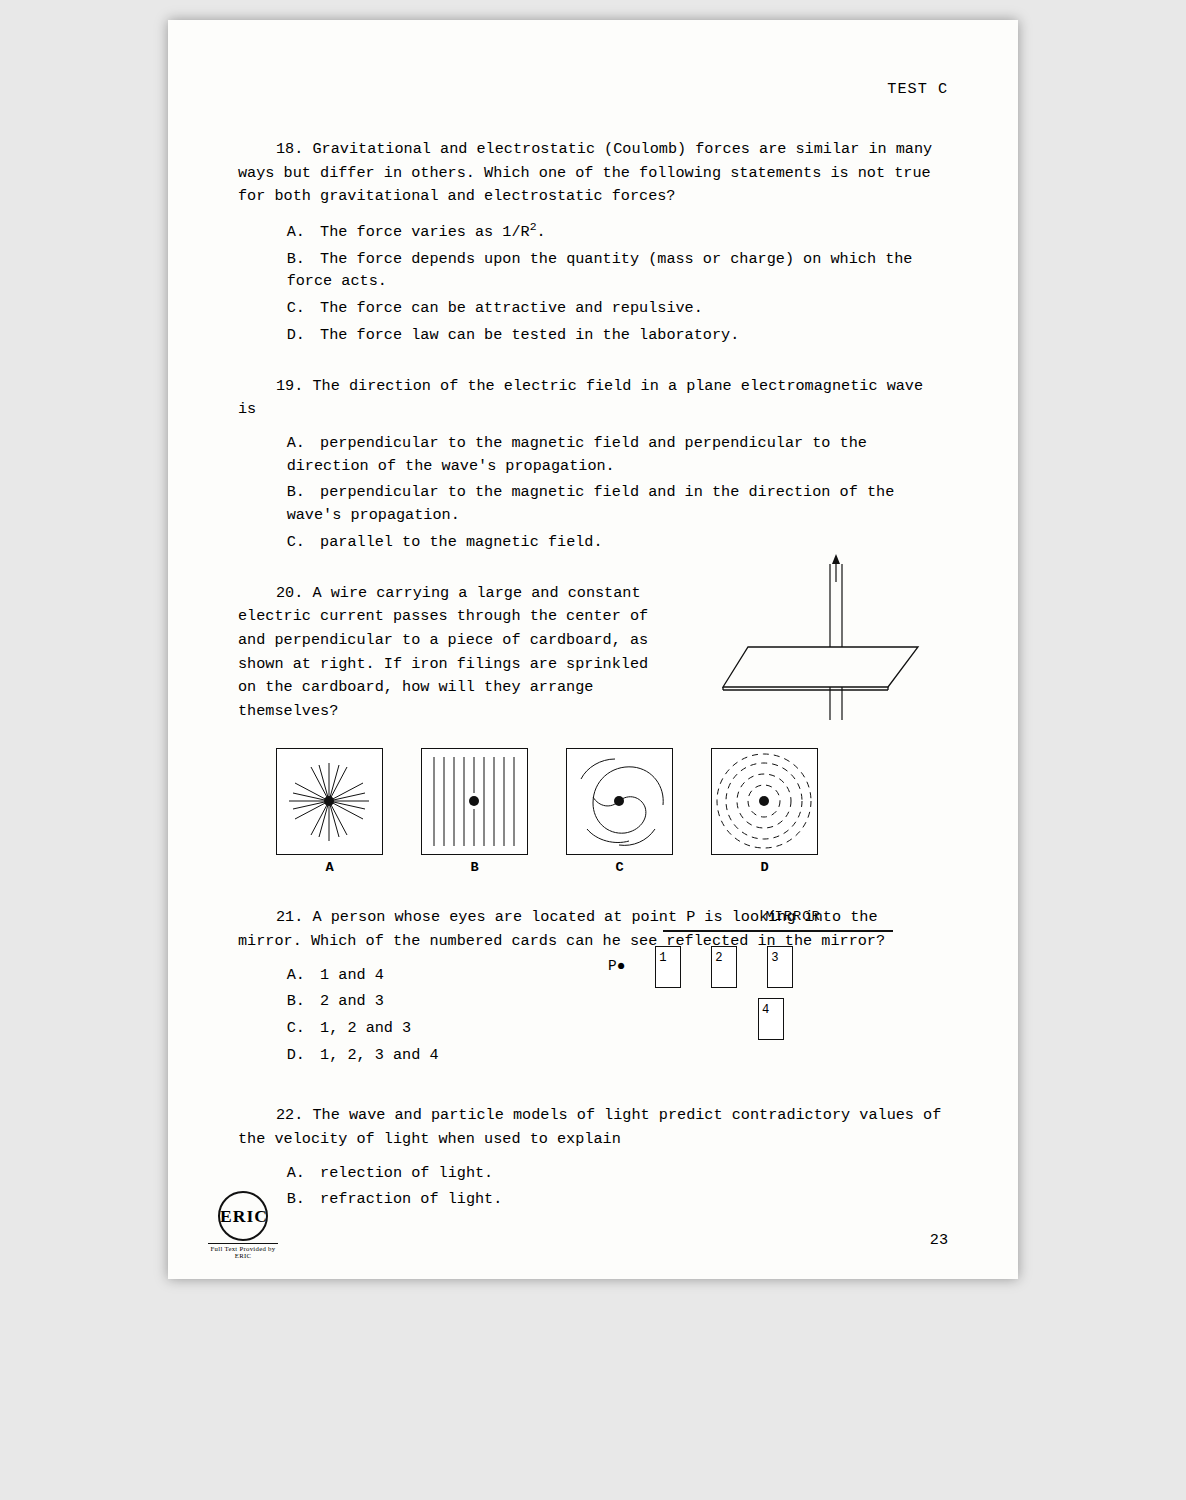TEST C
18. Gravitational and electrostatic (Coulomb) forces are similar in many ways but differ in others. Which one of the following statements is not true for both gravitational and electrostatic forces?
A. The force varies as 1/R2.
B. The force depends upon the quantity (mass or charge) on which the force acts.
C. The force can be attractive and repulsive.
D. The force law can be tested in the laboratory.
19. The direction of the electric field in a plane electromagnetic wave is
A. perpendicular to the magnetic field and perpendicular to the direction of the wave's propagation.
B. perpendicular to the magnetic field and in the direction of the wave's propagation.
C. parallel to the magnetic field.
20. A wire carrying a large and constant electric current passes through the center of and perpendicular to a piece of cardboard, as shown at right. If iron filings are sprinkled on the cardboard, how will they arrange themselves?
A
B
C
D
21. A person whose eyes are located at point P is looking into the mirror. Which of the numbered cards can he see reflected in the mirror?
A. 1 and 4
B. 2 and 3
C. 1, 2 and 3
D. 1, 2, 3 and 4
MIRROR
P●
1
2
3
4
22. The wave and particle models of light predict contradictory values of the velocity of light when used to explain
A. relection of light.
B. refraction of light.
ERIC
Full Text Provided by ERIC
23